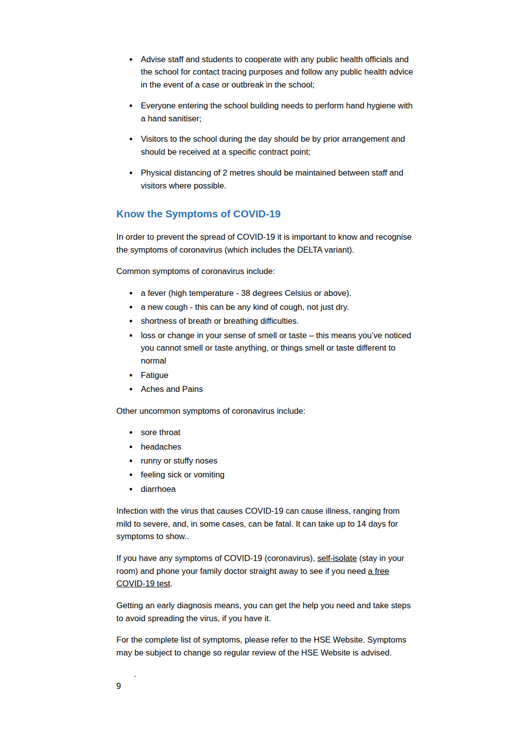Advise staff and students to cooperate with any public health officials and the school for contact tracing purposes and follow any public health advice in the event of a case or outbreak in the school;
Everyone entering the school building needs to perform hand hygiene with a hand sanitiser;
Visitors to the school during the day should be by prior arrangement and should be received at a specific contract point;
Physical distancing of 2 metres should be maintained between staff and visitors where possible.
Know the Symptoms of COVID-19
In order to prevent the spread of COVID-19 it is important to know and recognise the symptoms of coronavirus (which includes the DELTA variant).
Common symptoms of coronavirus include:
a fever (high temperature - 38 degrees Celsius or above).
a new cough - this can be any kind of cough, not just dry.
shortness of breath or breathing difficulties.
loss or change in your sense of smell or taste – this means you’ve noticed you cannot smell or taste anything, or things smell or taste different to normal
Fatigue
Aches and Pains
Other uncommon symptoms of coronavirus include:
sore throat
headaches
runny or stuffy noses
feeling sick or vomiting
diarrhoea
Infection with the virus that causes COVID-19 can cause illness, ranging from mild to severe, and, in some cases, can be fatal. It can take up to 14 days for symptoms to show..
If you have any symptoms of COVID-19 (coronavirus), self-isolate (stay in your room) and phone your family doctor straight away to see if you need a free COVID-19 test.
Getting an early diagnosis means, you can get the help you need and take steps to avoid spreading the virus, if you have it.
For the complete list of symptoms, please refer to the HSE Website. Symptoms may be subject to change so regular review of the HSE Website is advised.
.
9